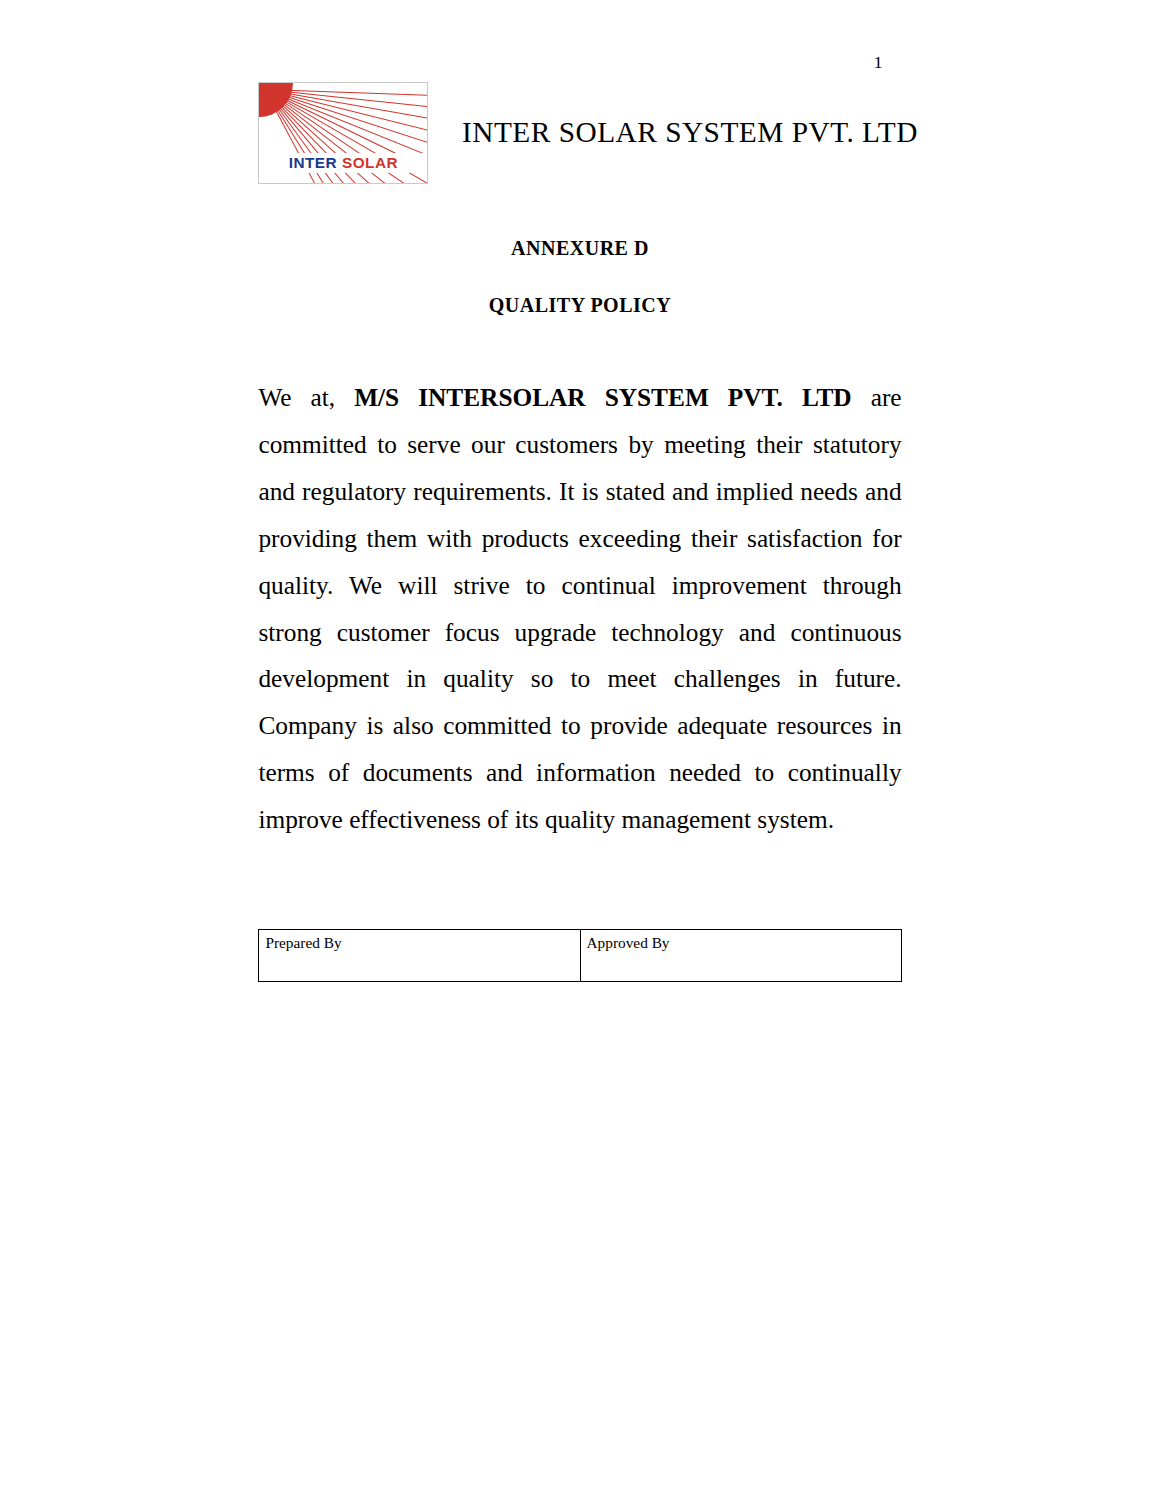1
INTER SOLAR
INTER SOLAR SYSTEM PVT. LTD
ANNEXURE D
QUALITY POLICY
We at, M/S INTERSOLAR SYSTEM PVT. LTD are committed to serve our customers by meeting their statutory and regulatory requirements. It is stated and implied needs and providing them with products exceeding their satisfaction for quality. We will strive to continual improvement through strong customer focus upgrade technology and continuous development in quality so to meet challenges in future. Company is also committed to provide adequate resources in terms of documents and information needed to continually improve effectiveness of its quality management system.
| Prepared By | Approved By |